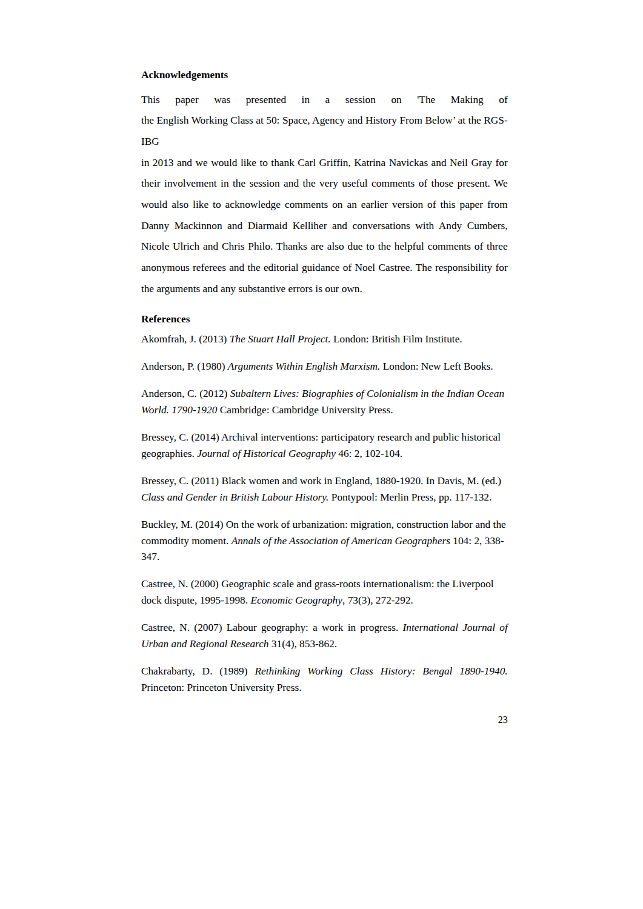Acknowledgements
This paper was presented in a session on 'The Making of the English Working Class at 50: Space, Agency and History From Below’ at the RGS-IBG in 2013 and we would like to thank Carl Griffin, Katrina Navickas and Neil Gray for their involvement in the session and the very useful comments of those present. We would also like to acknowledge comments on an earlier version of this paper from Danny Mackinnon and Diarmaid Kelliher and conversations with Andy Cumbers, Nicole Ulrich and Chris Philo. Thanks are also due to the helpful comments of three anonymous referees and the editorial guidance of Noel Castree. The responsibility for the arguments and any substantive errors is our own.
References
Akomfrah, J. (2013) The Stuart Hall Project. London: British Film Institute.
Anderson, P. (1980) Arguments Within English Marxism. London: New Left Books.
Anderson, C. (2012) Subaltern Lives: Biographies of Colonialism in the Indian Ocean World. 1790-1920 Cambridge: Cambridge University Press.
Bressey, C. (2014) Archival interventions: participatory research and public historical geographies. Journal of Historical Geography 46: 2, 102-104.
Bressey, C. (2011) Black women and work in England, 1880-1920. In Davis, M. (ed.) Class and Gender in British Labour History. Pontypool: Merlin Press, pp. 117-132.
Buckley, M. (2014) On the work of urbanization: migration, construction labor and the commodity moment. Annals of the Association of American Geographers 104: 2, 338-347.
Castree, N. (2000) Geographic scale and grass-roots internationalism: the Liverpool dock dispute, 1995-1998. Economic Geography, 73(3), 272-292.
Castree, N. (2007) Labour geography: a work in progress. International Journal of Urban and Regional Research 31(4), 853-862.
Chakrabarty, D. (1989) Rethinking Working Class History: Bengal 1890-1940. Princeton: Princeton University Press.
23